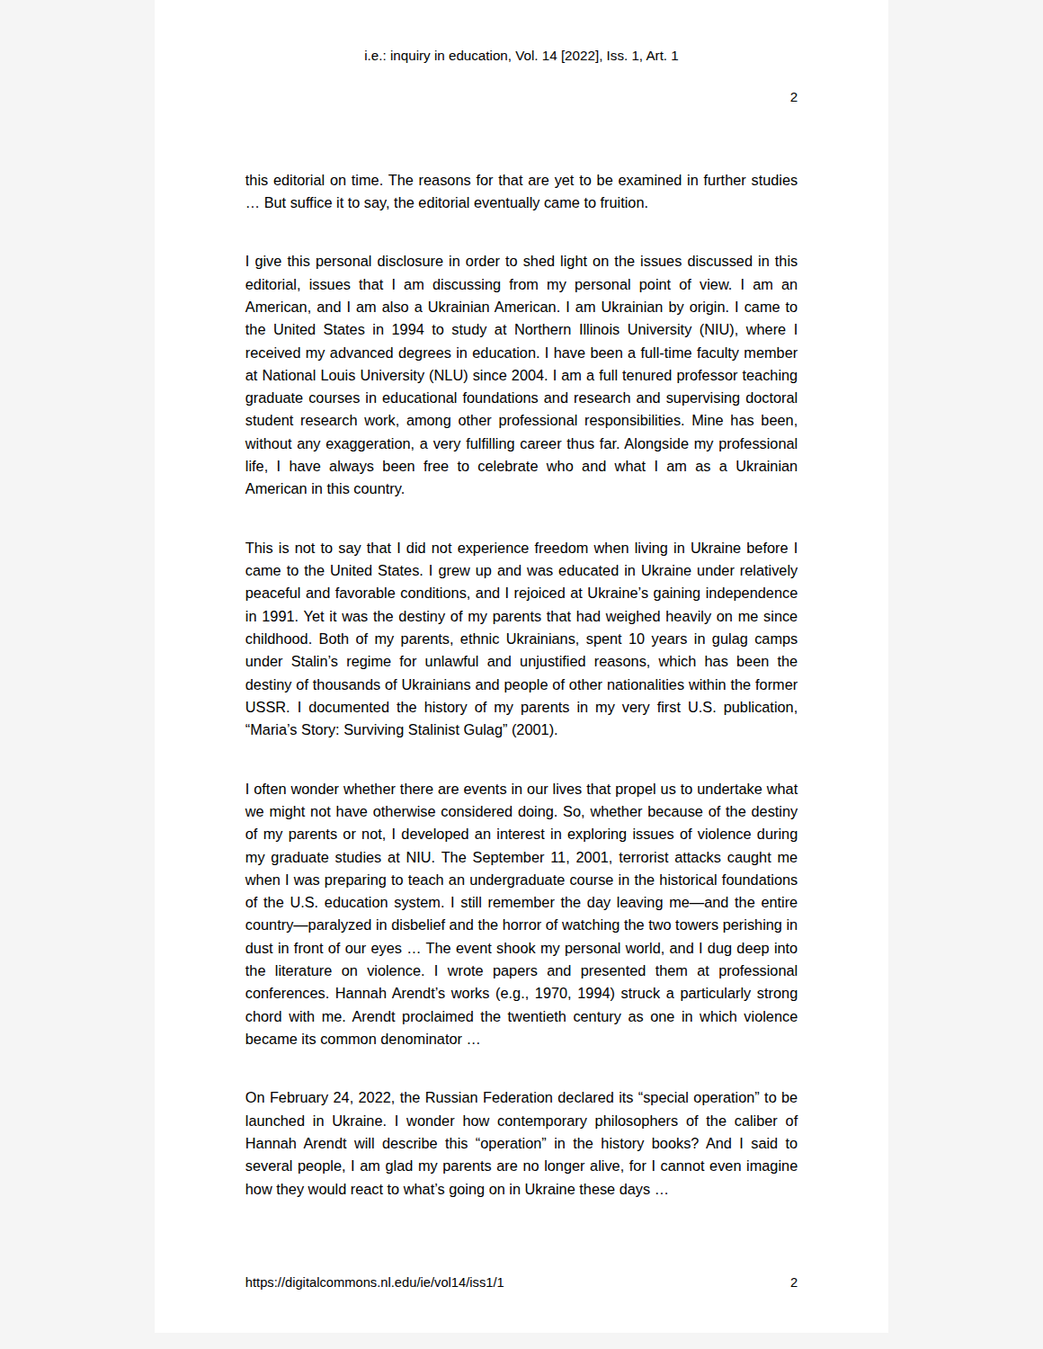i.e.: inquiry in education, Vol. 14 [2022], Iss. 1, Art. 1
2
this editorial on time. The reasons for that are yet to be examined in further studies … But suffice it to say, the editorial eventually came to fruition.
I give this personal disclosure in order to shed light on the issues discussed in this editorial, issues that I am discussing from my personal point of view. I am an American, and I am also a Ukrainian American. I am Ukrainian by origin. I came to the United States in 1994 to study at Northern Illinois University (NIU), where I received my advanced degrees in education. I have been a full-time faculty member at National Louis University (NLU) since 2004. I am a full tenured professor teaching graduate courses in educational foundations and research and supervising doctoral student research work, among other professional responsibilities. Mine has been, without any exaggeration, a very fulfilling career thus far. Alongside my professional life, I have always been free to celebrate who and what I am as a Ukrainian American in this country.
This is not to say that I did not experience freedom when living in Ukraine before I came to the United States. I grew up and was educated in Ukraine under relatively peaceful and favorable conditions, and I rejoiced at Ukraine’s gaining independence in 1991. Yet it was the destiny of my parents that had weighed heavily on me since childhood. Both of my parents, ethnic Ukrainians, spent 10 years in gulag camps under Stalin’s regime for unlawful and unjustified reasons, which has been the destiny of thousands of Ukrainians and people of other nationalities within the former USSR. I documented the history of my parents in my very first U.S. publication, “Maria’s Story: Surviving Stalinist Gulag” (2001).
I often wonder whether there are events in our lives that propel us to undertake what we might not have otherwise considered doing. So, whether because of the destiny of my parents or not, I developed an interest in exploring issues of violence during my graduate studies at NIU. The September 11, 2001, terrorist attacks caught me when I was preparing to teach an undergraduate course in the historical foundations of the U.S. education system. I still remember the day leaving me—and the entire country—paralyzed in disbelief and the horror of watching the two towers perishing in dust in front of our eyes … The event shook my personal world, and I dug deep into the literature on violence. I wrote papers and presented them at professional conferences. Hannah Arendt’s works (e.g., 1970, 1994) struck a particularly strong chord with me. Arendt proclaimed the twentieth century as one in which violence became its common denominator …
On February 24, 2022, the Russian Federation declared its “special operation” to be launched in Ukraine. I wonder how contemporary philosophers of the caliber of Hannah Arendt will describe this “operation” in the history books? And I said to several people, I am glad my parents are no longer alive, for I cannot even imagine how they would react to what’s going on in Ukraine these days …
https://digitalcommons.nl.edu/ie/vol14/iss1/1 2